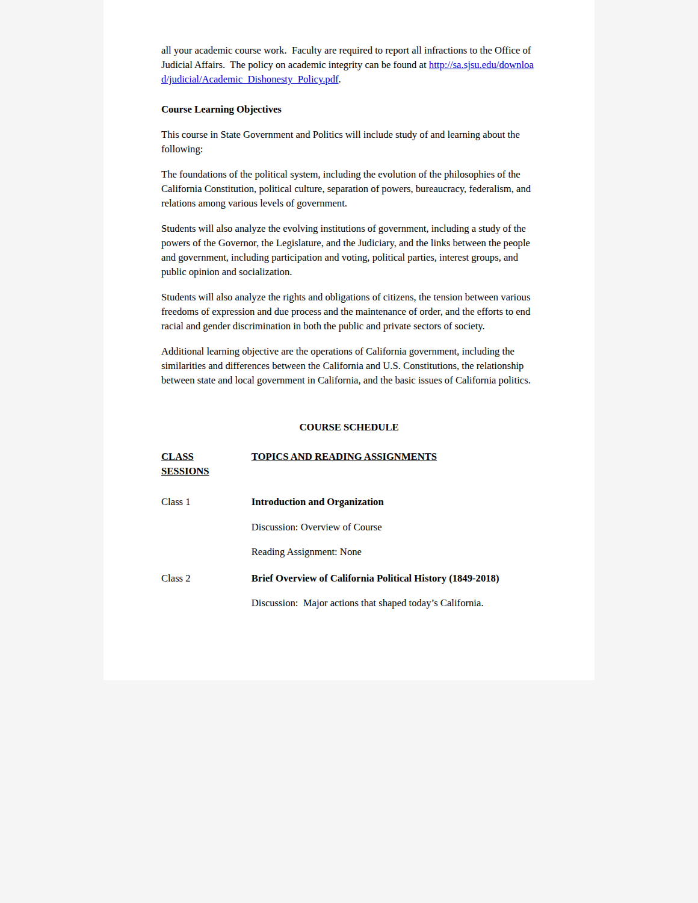all your academic course work. Faculty are required to report all infractions to the Office of Judicial Affairs. The policy on academic integrity can be found at http://sa.sjsu.edu/download/judicial/Academic_Dishonesty_Policy.pdf.
Course Learning Objectives
This course in State Government and Politics will include study of and learning about the following:
The foundations of the political system, including the evolution of the philosophies of the California Constitution, political culture, separation of powers, bureaucracy, federalism, and relations among various levels of government.
Students will also analyze the evolving institutions of government, including a study of the powers of the Governor, the Legislature, and the Judiciary, and the links between the people and government, including participation and voting, political parties, interest groups, and public opinion and socialization.
Students will also analyze the rights and obligations of citizens, the tension between various freedoms of expression and due process and the maintenance of order, and the efforts to end racial and gender discrimination in both the public and private sectors of society.
Additional learning objective are the operations of California government, including the similarities and differences between the California and U.S. Constitutions, the relationship between state and local government in California, and the basic issues of California politics.
COURSE SCHEDULE
CLASS SESSIONS
TOPICS AND READING ASSIGNMENTS
| Class 1 | Introduction and Organization Discussion: Overview of Course Reading Assignment: None |
| Class 2 | Brief Overview of California Political History (1849-2018) Discussion: Major actions that shaped today’s California. |